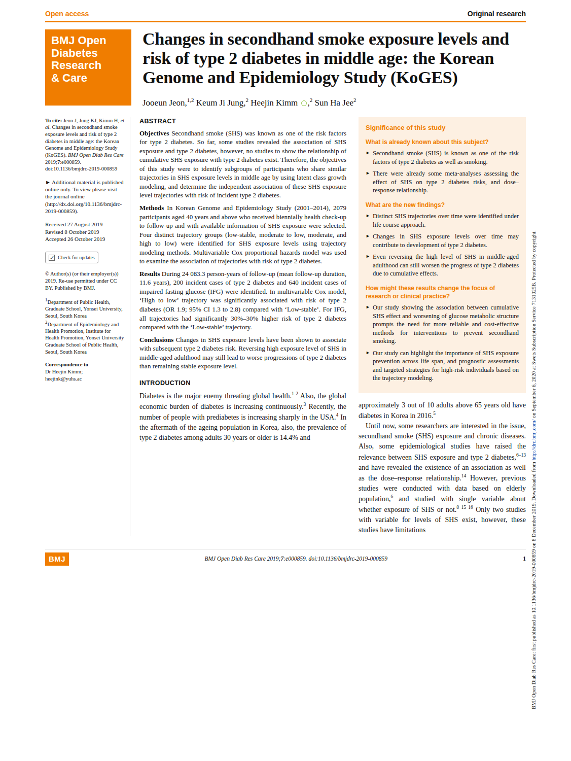BMJ Open Diab Res Care: first published as 10.1136/bmjdrc-2019-000859 on 8 December 2019. Downloaded from http://drc.bmj.com/ on September 6, 2020 at Swets Subscription Service 7131025B. Protected by copyright.
Open access
Original research
BMJ Open Diabetes Research & Care
Changes in secondhand smoke exposure levels and risk of type 2 diabetes in middle age: the Korean Genome and Epidemiology Study (KoGES)
Jooeun Jeon,1,2 Keum Ji Jung,2 Heejin Kimm ,2 Sun Ha Jee2
To cite: Jeon J, Jung KJ, Kimm H, et al. Changes in secondhand smoke exposure levels and risk of type 2 diabetes in middle age: the Korean Genome and Epidemiology Study (KoGES). BMJ Open Diab Res Care 2019;7:e000859. doi:10.1136/bmjdrc-2019-000859
► Additional material is published online only. To view please visit the journal online (http://dx.doi.org/10.1136/bmjdrc-2019-000859).
Received 27 August 2019
Revised 8 October 2019
Accepted 26 October 2019
Check for updates
© Author(s) (or their employer(s)) 2019. Re-use permitted under CC BY. Published by BMJ.
1Department of Public Health, Graduate School, Yonsei University, Seoul, South Korea
2Department of Epidemiology and Health Promotion, Institute for Health Promotion, Yonsei University Graduate School of Public Health, Seoul, South Korea
Correspondence to
Dr Heejin Kimm;
heejink@yuhs.ac
Abstract
Objectives Secondhand smoke (SHS) was known as one of the risk factors for type 2 diabetes. So far, some studies revealed the association of SHS exposure and type 2 diabetes, however, no studies to show the relationship of cumulative SHS exposure with type 2 diabetes exist. Therefore, the objectives of this study were to identify subgroups of participants who share similar trajectories in SHS exposure levels in middle age by using latent class growth modeling, and determine the independent association of these SHS exposure level trajectories with risk of incident type 2 diabetes.
Methods In Korean Genome and Epidemiology Study (2001–2014), 2079 participants aged 40 years and above who received biennially health check-up to follow-up and with available information of SHS exposure were selected. Four distinct trajectory groups (low-stable, moderate to low, moderate, and high to low) were identified for SHS exposure levels using trajectory modeling methods. Multivariable Cox proportional hazards model was used to examine the association of trajectories with risk of type 2 diabetes.
Results During 24 083.3 person-years of follow-up (mean follow-up duration, 11.6 years), 200 incident cases of type 2 diabetes and 640 incident cases of impaired fasting glucose (IFG) were identified. In multivariable Cox model, ‘High to low’ trajectory was significantly associated with risk of type 2 diabetes (OR 1.9; 95% CI 1.3 to 2.8) compared with ‘Low-stable’. For IFG, all trajectories had significantly 30%–30% higher risk of type 2 diabetes compared with the ‘Low-stable’ trajectory.
Conclusions Changes in SHS exposure levels have been shown to associate with subsequent type 2 diabetes risk. Reversing high exposure level of SHS in middle-aged adulthood may still lead to worse progressions of type 2 diabetes than remaining stable exposure level.
Introduction
Diabetes is the major enemy threating global health.1 2 Also, the global economic burden of diabetes is increasing continuously.3 Recently, the number of people with prediabetes is increasing sharply in the USA.4 In the aftermath of the ageing population in Korea, also, the prevalence of type 2 diabetes among adults 30 years or older is 14.4% and
Significance of this study
What is already known about this subject?
Secondhand smoke (SHS) is known as one of the risk factors of type 2 diabetes as well as smoking.
There were already some meta-analyses assessing the effect of SHS on type 2 diabetes risks, and dose–response relationship.
What are the new findings?
Distinct SHS trajectories over time were identified under life course approach.
Changes in SHS exposure levels over time may contribute to development of type 2 diabetes.
Even reversing the high level of SHS in middle-aged adulthood can still worsen the progress of type 2 diabetes due to cumulative effects.
How might these results change the focus of research or clinical practice?
Our study showing the association between cumulative SHS effect and worsening of glucose metabolic structure prompts the need for more reliable and cost-effective methods for interventions to prevent secondhand smoking.
Our study can highlight the importance of SHS exposure prevention across life span, and prognostic assessments and targeted strategies for high-risk individuals based on the trajectory modeling.
approximately 3 out of 10 adults above 65 years old have diabetes in Korea in 2016.5
Until now, some researchers are interested in the issue, secondhand smoke (SHS) exposure and chronic diseases. Also, some epidemiological studies have raised the relevance between SHS exposure and type 2 diabetes,6–13 and have revealed the existence of an association as well as the dose–response relationship.14 However, previous studies were conducted with data based on elderly population,6 and studied with single variable about whether exposure of SHS or not.8 15 16 Only two studies with variable for levels of SHS exist, however, these studies have limitations
BMJ
BMJ Open Diab Res Care 2019;7:e000859. doi:10.1136/bmjdrc-2019-000859
1